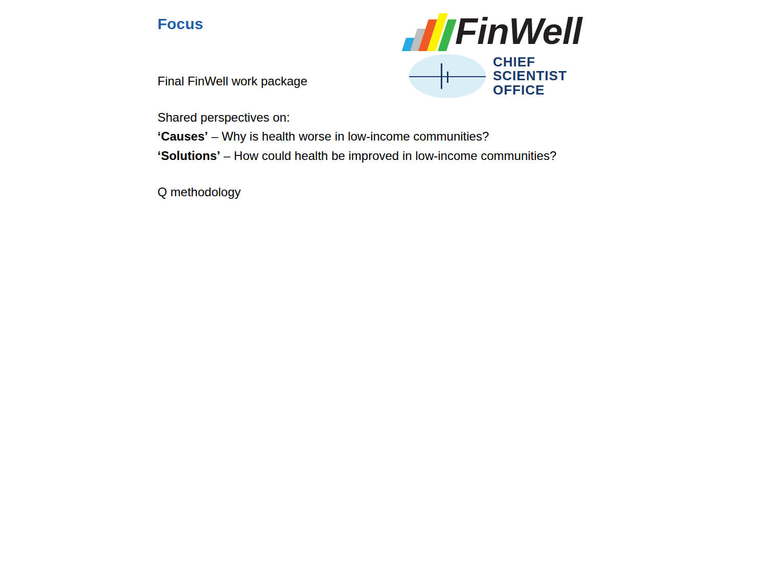Focus
FinWell
CHIEF
SCIENTIST
OFFICE
Final FinWell work package
Shared perspectives on:
‘Causes’ – Why is health worse in low-income communities?
‘Solutions’ – How could health be improved in low-income communities?
Q methodology